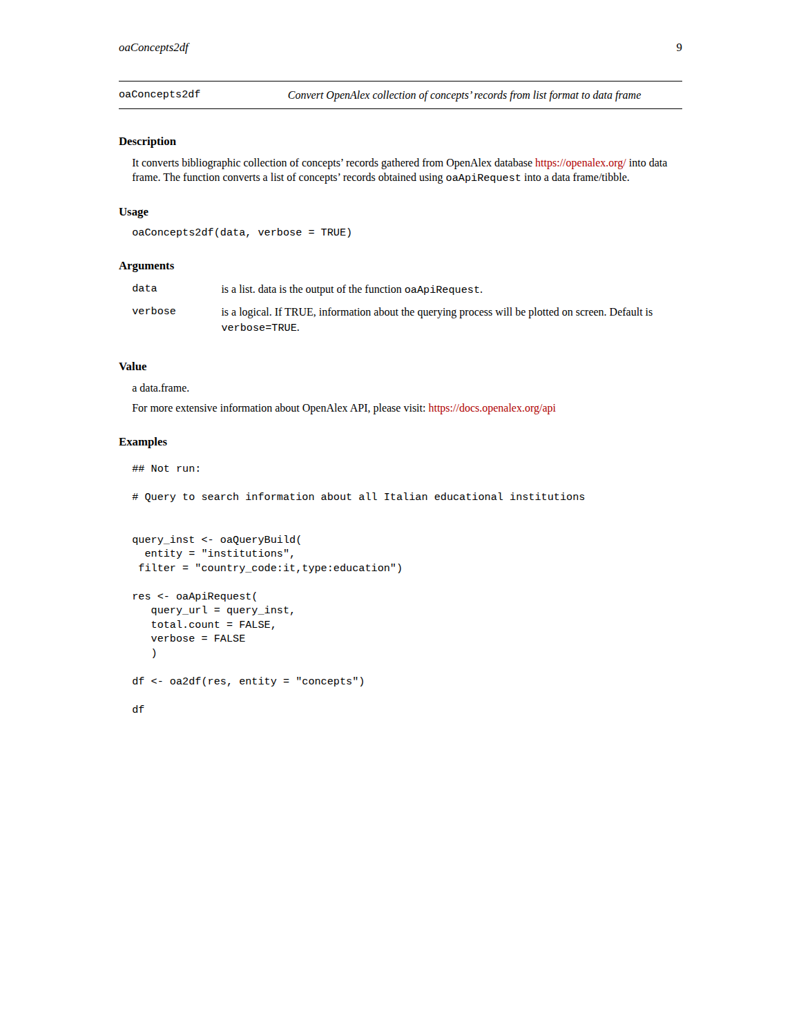oaConcepts2df 9
| oaConcepts2df | Convert OpenAlex collection of concepts’ records from list format to data frame |
Description
It converts bibliographic collection of concepts’ records gathered from OpenAlex database https://openalex.org/ into data frame. The function converts a list of concepts’ records obtained using oaApiRequest into a data frame/tibble.
Usage
oaConcepts2df(data, verbose = TRUE)
Arguments
| data | is a list. data is the output of the function oaApiRequest . |
| verbose | is a logical. If TRUE, information about the querying process will be plotted on screen. Default is verbose=TRUE . |
Value
a data.frame.
For more extensive information about OpenAlex API, please visit: https://docs.openalex.org/api
Examples
## Not run:

# Query to search information about all Italian educational institutions


query_inst <- oaQueryBuild(
  entity = "institutions",
 filter = "country_code:it,type:education")

res <- oaApiRequest(
   query_url = query_inst,
   total.count = FALSE,
   verbose = FALSE
   )

df <- oa2df(res, entity = "concepts")

df